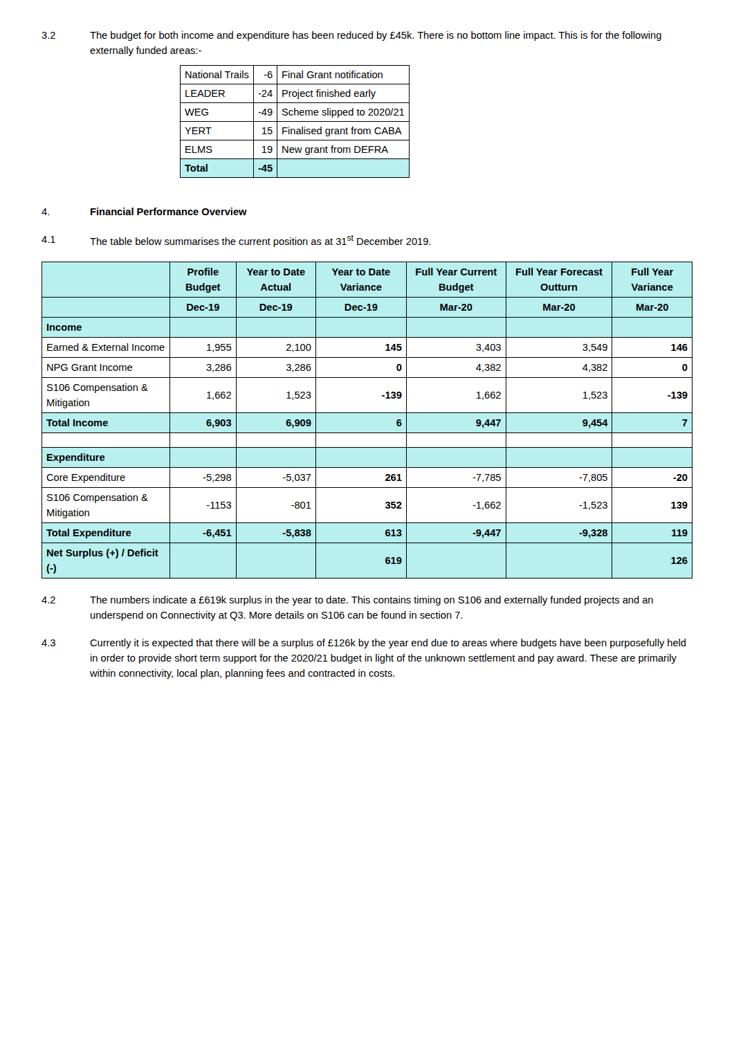3.2
The budget for both income and expenditure has been reduced by £45k. There is no bottom line impact. This is for the following externally funded areas:-
| National Trails | -6 | Final Grant notification |
| LEADER | -24 | Project finished early |
| WEG | -49 | Scheme slipped to 2020/21 |
| YERT | 15 | Finalised grant from CABA |
| ELMS | 19 | New grant from DEFRA |
| Total | -45 | |
4.
Financial Performance Overview
4.1
The table below summarises the current position as at 31st December 2019.
| | Profile Budget | Year to Date Actual | Year to Date Variance | Full Year Current Budget | Full Year Forecast Outturn | Full Year Variance |
| --- | --- | --- | --- | --- | --- | --- |
| | Dec-19 | Dec-19 | Dec-19 | Mar-20 | Mar-20 | Mar-20 |
| Income | | | | | | |
| Earned & External Income | 1,955 | 2,100 | 145 | 3,403 | 3,549 | 146 |
| NPG Grant Income | 3,286 | 3,286 | 0 | 4,382 | 4,382 | 0 |
| S106 Compensation & Mitigation | 1,662 | 1,523 | -139 | 1,662 | 1,523 | -139 |
| Total Income | 6,903 | 6,909 | 6 | 9,447 | 9,454 | 7 |
| Expenditure | | | | | | |
| Core Expenditure | -5,298 | -5,037 | 261 | -7,785 | -7,805 | -20 |
| S106 Compensation & Mitigation | -1153 | -801 | 352 | -1,662 | -1,523 | 139 |
| Total Expenditure | -6,451 | -5,838 | 613 | -9,447 | -9,328 | 119 |
| Net Surplus (+) / Deficit (-) | | | 619 | | | 126 |
4.2
The numbers indicate a £619k surplus in the year to date. This contains timing on S106 and externally funded projects and an underspend on Connectivity at Q3. More details on S106 can be found in section 7.
4.3
Currently it is expected that there will be a surplus of £126k by the year end due to areas where budgets have been purposefully held in order to provide short term support for the 2020/21 budget in light of the unknown settlement and pay award. These are primarily within connectivity, local plan, planning fees and contracted in costs.